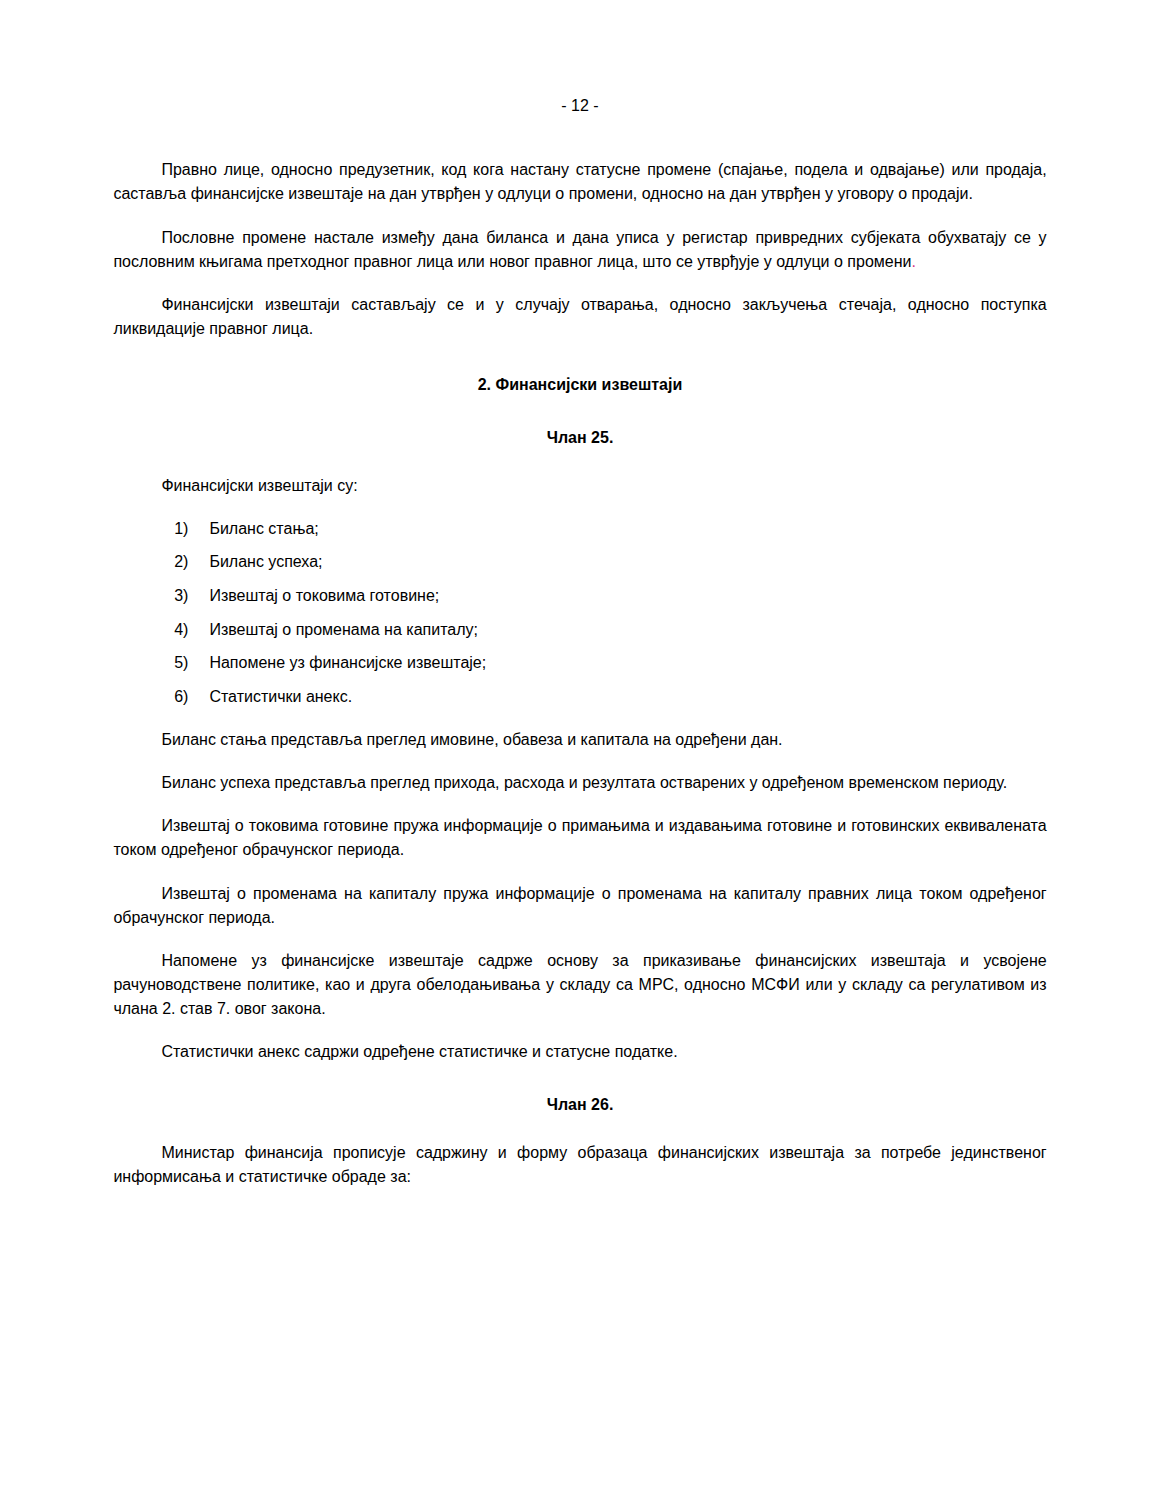- 12 -
Правно лице, односно предузетник, код кога настану статусне промене (спајање, подела и одвајање) или продаја, саставља финансијске извештаје на дан утврђен у одлуци о промени, односно на дан утврђен у уговору о продаји.
Пословне промене настале између дана биланса и дана уписа у регистар привредних субјеката обухватају се у пословним књигама претходног правног лица или новог правног лица, што се утврђује у одлуци о промени.
Финансијски извештаји састављају се и у случају отварања, односно закључења стечаја, односно поступка ликвидације правног лица.
2. Финансијски извештаји
Члан 25.
Финансијски извештаји су:
Биланс стања;
Биланс успеха;
Извештај о токовима готовине;
Извештај о променама на капиталу;
Напомене уз финансијске извештаје;
Статистички анекс.
Биланс стања представља преглед имовине, обавеза и капитала на одређени дан.
Биланс успеха представља преглед прихода, расхода и резултата остварених у одређеном временском периоду.
Извештај о токовима готовине пружа информације о примањима и издавањима готовине и готовинских еквивалената током одређеног обрачунског периода.
Извештај о променама на капиталу пружа информације о променама на капиталу правних лица током одређеног обрачунског периода.
Напомене уз финансијске извештаје садрже основу за приказивање финансијских извештаја и усвојене рачуноводствене политике, као и друга обелодањивања у складу са МРС, односно МСФИ или у складу са регулативом из члана 2. став 7. овог закона.
Статистички анекс садржи одређене статистичке и статусне податке.
Члан 26.
Министар финансија прописује садржину и форму образаца финансијских извештаја за потребе јединственог информисања и статистичке обраде за: